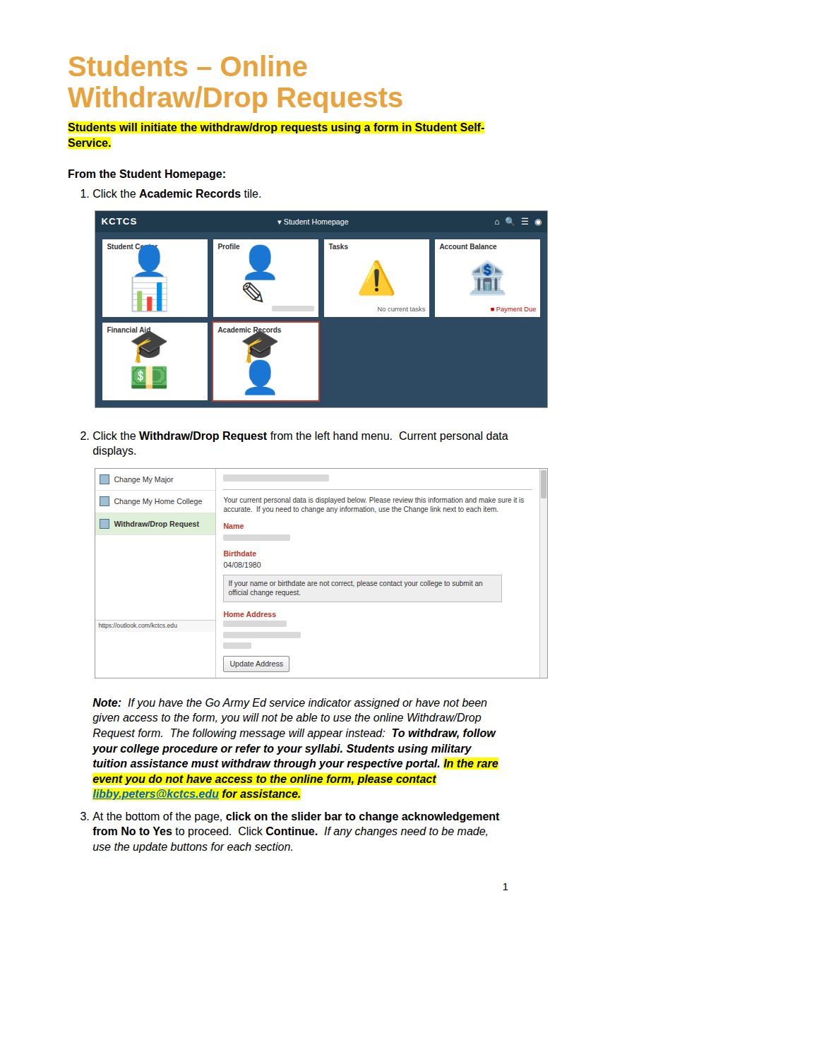Students – Online Withdraw/Drop Requests
Students will initiate the withdraw/drop requests using a form in Student Self-Service.
From the Student Homepage:
Click the Academic Records tile.
KCTCS ▾ Student Homepage ⌂🔍☰◉
Student Center
👤📊
Profile
👤✎
Tasks
⚠️
No current tasks
Account Balance
🏦
■ Payment Due
Financial Aid
🎓💵
Academic Records
🎓👤
Click the Withdraw/Drop Request from the left hand menu. Current personal data displays.
Change My Major
Change My Home College
Withdraw/Drop Request
https://outlook.com/kctcs.edu
Your current personal data is displayed below. Please review this information and make sure it is accurate. If you need to change any information, use the Change link next to each item.
Name
Birthdate
04/08/1980
If your name or birthdate are not correct, please contact your college to submit an official change request.
Home Address
Update Address
Note: If you have the Go Army Ed service indicator assigned or have not been given access to the form, you will not be able to use the online Withdraw/Drop Request form. The following message will appear instead: To withdraw, follow your college procedure or refer to your syllabi. Students using military tuition assistance must withdraw through your respective portal. In the rare event you do not have access to the online form, please contact libby.peters@kctcs.edu for assistance.
At the bottom of the page, click on the slider bar to change acknowledgement from No to Yes to proceed. Click Continue. If any changes need to be made, use the update buttons for each section.
1